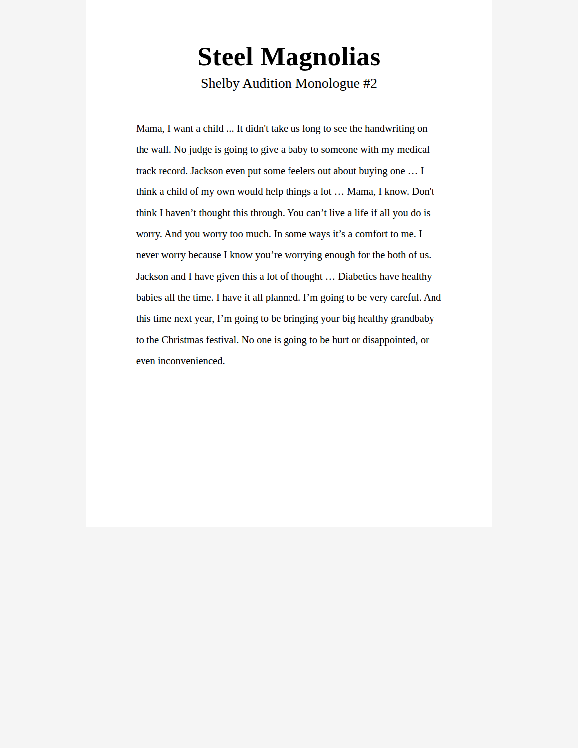Steel Magnolias
Shelby Audition Monologue #2
Mama, I want a child ... It didn't take us long to see the handwriting on the wall. No judge is going to give a baby to someone with my medical track record. Jackson even put some feelers out about buying one … I think a child of my own would help things a lot … Mama, I know. Don't think I haven’t thought this through. You can’t live a life if all you do is worry. And you worry too much. In some ways it’s a comfort to me. I never worry because I know you’re worrying enough for the both of us. Jackson and I have given this a lot of thought … Diabetics have healthy babies all the time. I have it all planned. I’m going to be very careful. And this time next year, I’m going to be bringing your big healthy grandbaby to the Christmas festival. No one is going to be hurt or disappointed, or even inconvenienced.